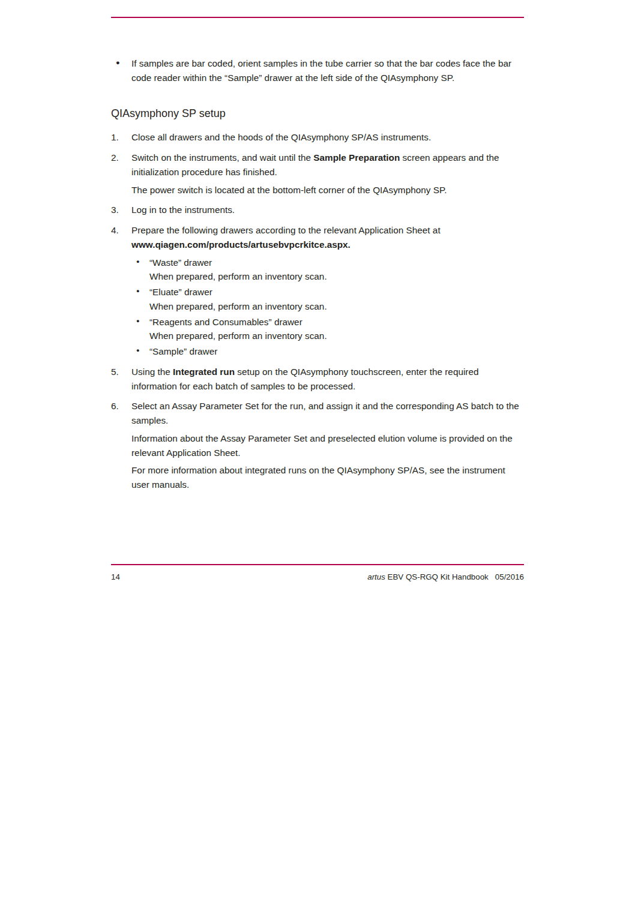If samples are bar coded, orient samples in the tube carrier so that the bar codes face the bar code reader within the “Sample” drawer at the left side of the QIAsymphony SP.
QIAsymphony SP setup
Close all drawers and the hoods of the QIAsymphony SP/AS instruments.
Switch on the instruments, and wait until the Sample Preparation screen appears and the initialization procedure has finished.
The power switch is located at the bottom-left corner of the QIAsymphony SP.
Log in to the instruments.
Prepare the following drawers according to the relevant Application Sheet at www.qiagen.com/products/artusebvpcrkitce.aspx.
“Waste” drawerWhen prepared, perform an inventory scan.
“Eluate” drawerWhen prepared, perform an inventory scan.
“Reagents and Consumables” drawerWhen prepared, perform an inventory scan.
“Sample” drawer
Using the Integrated run setup on the QIAsymphony touchscreen, enter the required information for each batch of samples to be processed.
Select an Assay Parameter Set for the run, and assign it and the corresponding AS batch to the samples.
Information about the Assay Parameter Set and preselected elution volume is provided on the relevant Application Sheet.
For more information about integrated runs on the QIAsymphony SP/AS, see the instrument user manuals.
14 artus EBV QS-RGQ Kit Handbook 05/2016